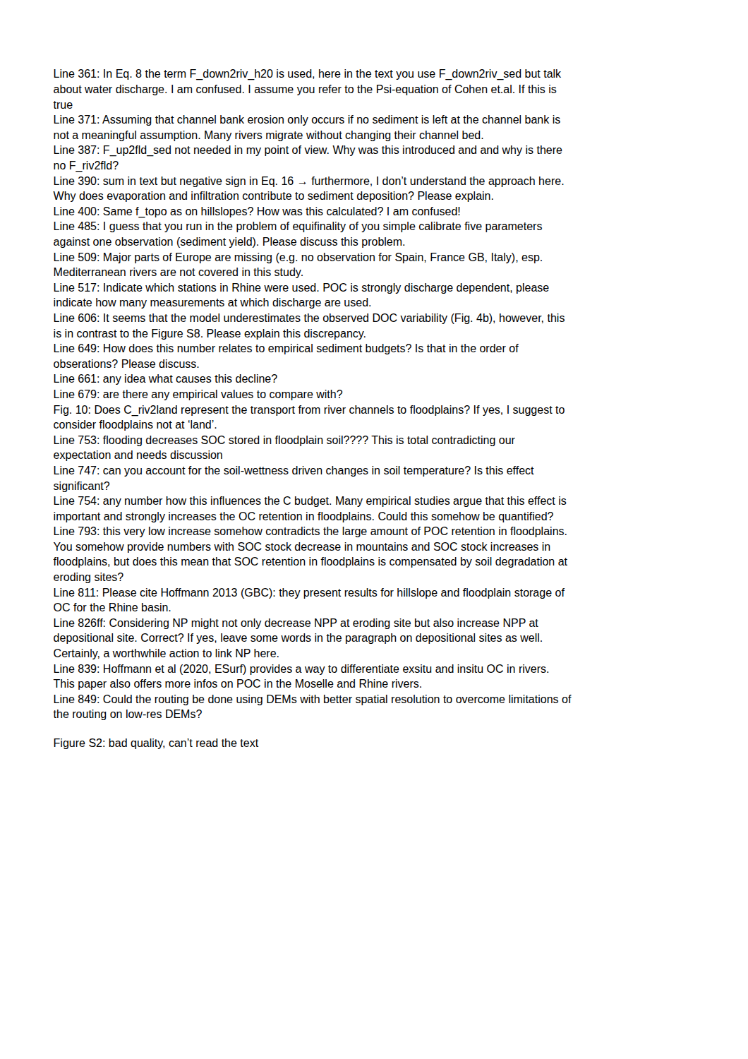Line 361: In Eq. 8 the term F_down2riv_h20 is used, here in the text you use F_down2riv_sed but talk about water discharge. I am confused. I assume you refer to the Psi-equation of Cohen et.al. If this is true
Line 371: Assuming that channel bank erosion only occurs if no sediment is left at the channel bank is not a meaningful assumption. Many rivers migrate without changing their channel bed.
Line 387: F_up2fld_sed not needed in my point of view. Why was this introduced and and why is there no F_riv2fld?
Line 390: sum in text but negative sign in Eq. 16 → furthermore, I don’t understand the approach here. Why does evaporation and infiltration contribute to sediment deposition? Please explain.
Line 400: Same f_topo as on hillslopes? How was this calculated? I am confused!
Line 485: I guess that you run in the problem of equifinality of you simple calibrate five parameters against one observation (sediment yield). Please discuss this problem.
Line 509: Major parts of Europe are missing (e.g. no observation for Spain, France GB, Italy), esp. Mediterranean rivers are not covered in this study.
Line 517: Indicate which stations in Rhine were used. POC is strongly discharge dependent, please indicate how many measurements at which discharge are used.
Line 606: It seems that the model underestimates the observed DOC variability (Fig. 4b), however, this is in contrast to the Figure S8. Please explain this discrepancy.
Line 649: How does this number relates to empirical sediment budgets? Is that in the order of obserations? Please discuss.
Line 661: any idea what causes this decline?
Line 679: are there any empirical values to compare with?
Fig. 10: Does C_riv2land represent the transport from river channels to floodplains? If yes, I suggest to consider floodplains not at ‘land’.
Line 753: flooding decreases SOC stored in floodplain soil???? This is total contradicting our expectation and needs discussion
Line 747: can you account for the soil-wettness driven changes in soil temperature? Is this effect significant?
Line 754: any number how this influences the C budget. Many empirical studies argue that this effect is important and strongly increases the OC retention in floodplains. Could this somehow be quantified?
Line 793: this very low increase somehow contradicts the large amount of POC retention in floodplains. You somehow provide numbers with SOC stock decrease in mountains and SOC stock increases in floodplains, but does this mean that SOC retention in floodplains is compensated by soil degradation at eroding sites?
Line 811: Please cite Hoffmann 2013 (GBC): they present results for hillslope and floodplain storage of OC for the Rhine basin.
Line 826ff: Considering NP might not only decrease NPP at eroding site but also increase NPP at depositional site. Correct? If yes, leave some words in the paragraph on depositional sites as well. Certainly, a worthwhile action to link NP here.
Line 839: Hoffmann et al (2020, ESurf) provides a way to differentiate exsitu and insitu OC in rivers. This paper also offers more infos on POC in the Moselle and Rhine rivers.
Line 849: Could the routing be done using DEMs with better spatial resolution to overcome limitations of the routing on low-res DEMs?
Figure S2: bad quality, can’t read the text